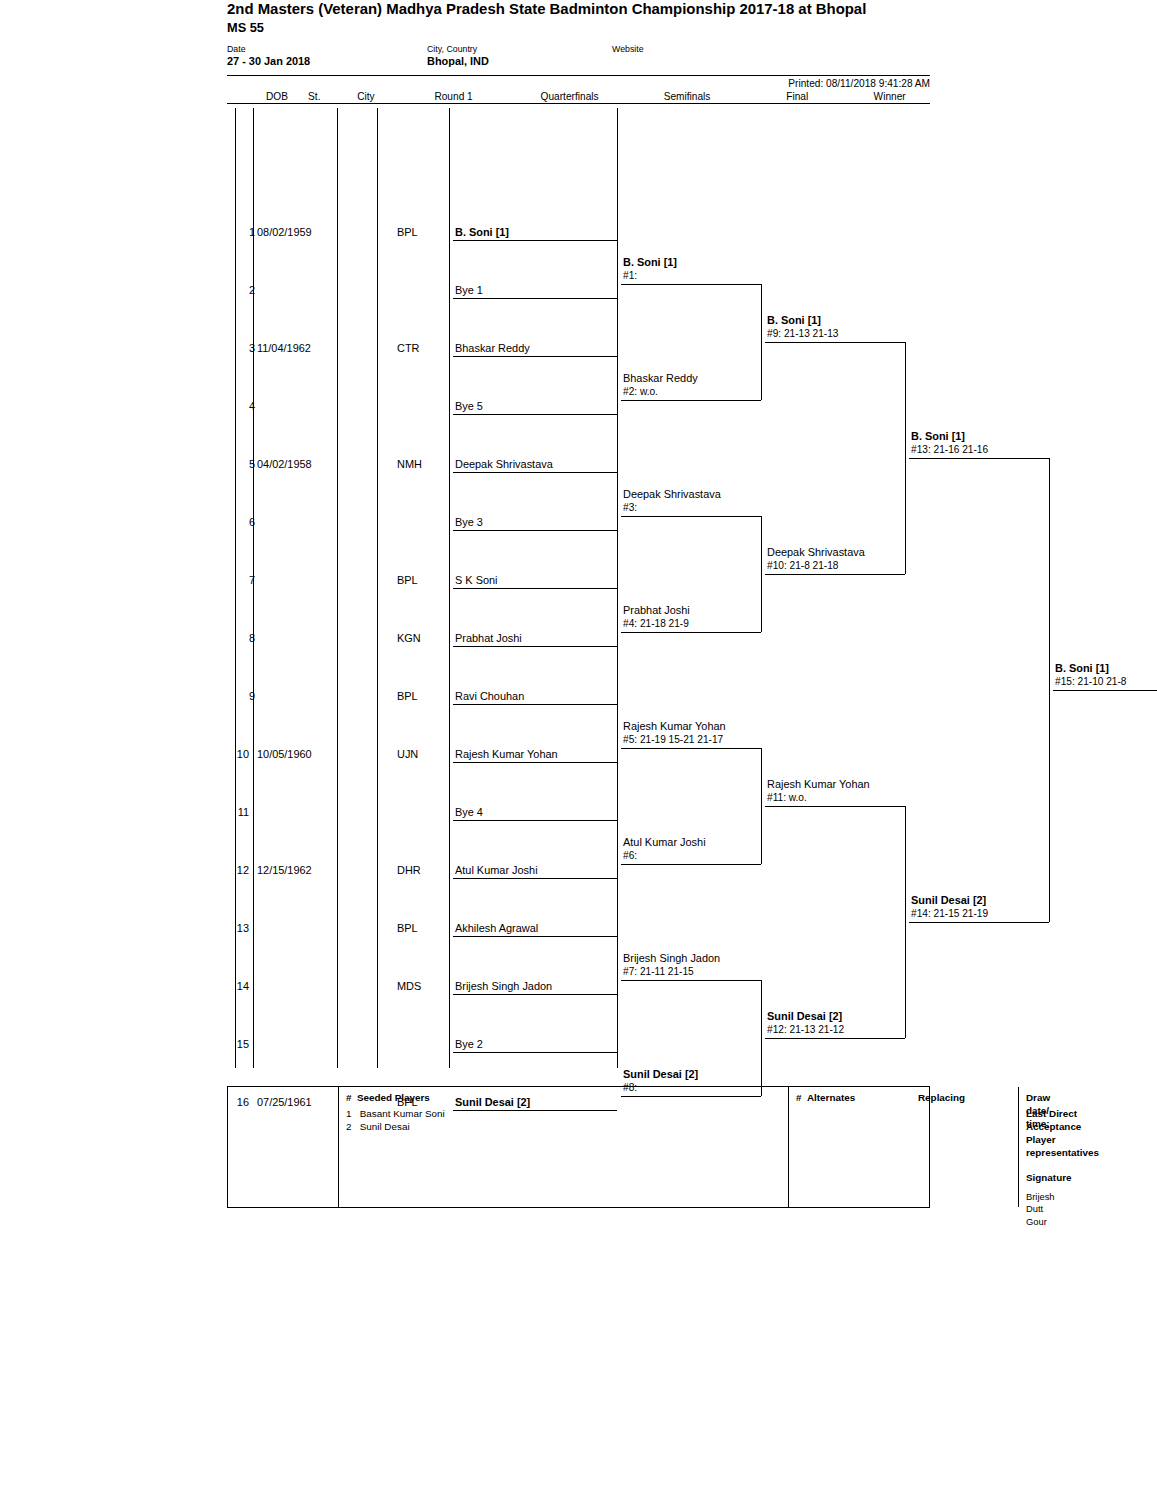2nd Masters (Veteran) Madhya Pradesh State Badminton Championship 2017-18 at Bhopal
MS 55
Date
27 - 30 Jan 2018
City, Country
Bhopal, IND
Website
Printed: 08/11/2018 9:41:28 AM
| | DOB | St. | City | Round 1 | Quarterfinals | Semifinals | Final | Winner |
1
2
3
4
5
6
7
8
9
10
11
12
13
14
15
16
08/02/1959
11/04/1962
04/02/1958
10/05/1960
12/15/1962
07/25/1961
BPL
CTR
NMH
BPL
KGN
BPL
UJN
DHR
BPL
MDS
BPL
B. Soni [1]
Bye 1
Bhaskar Reddy
Bye 5
Deepak Shrivastava
Bye 3
S K Soni
Prabhat Joshi
Ravi Chouhan
Rajesh Kumar Yohan
Bye 4
Atul Kumar Joshi
Akhilesh Agrawal
Brijesh Singh Jadon
Bye 2
Sunil Desai [2]
B. Soni [1]
#1:
Bhaskar Reddy
#2: w.o.
Deepak Shrivastava
#3:
Prabhat Joshi
#4: 21-18 21-9
Rajesh Kumar Yohan
#5: 21-19 15-21 21-17
Atul Kumar Joshi
#6:
Brijesh Singh Jadon
#7: 21-11 21-15
Sunil Desai [2]
#8:
B. Soni [1]
#9: 21-13 21-13
Deepak Shrivastava
#10: 21-8 21-18
Rajesh Kumar Yohan
#11: w.o.
Sunil Desai [2]
#12: 21-13 21-12
B. Soni [1]
#13: 21-16 21-16
Sunil Desai [2]
#14: 21-15 21-19
B. Soni [1]
#15: 21-10 21-8
# Seeded Players
1 Basant Kumar Soni
2 Sunil Desai
# Alternates
Replacing
Draw date/ time:
Last Direct Acceptance
Player representatives
Signature
Brijesh Dutt Gour